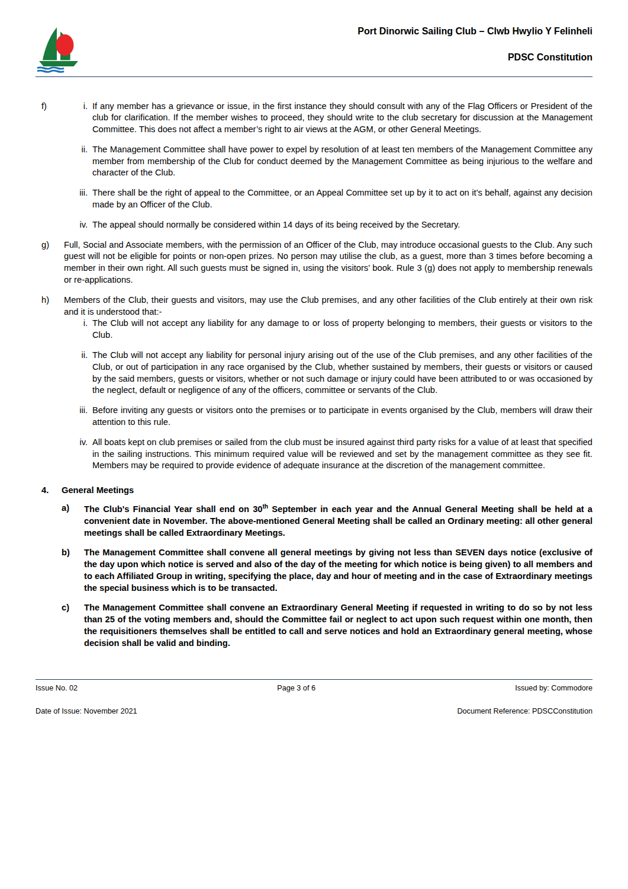Port Dinorwic Sailing Club – Clwb Hwylio Y Felinheli
PDSC Constitution
If any member has a grievance or issue, in the first instance they should consult with any of the Flag Officers or President of the club for clarification. If the member wishes to proceed, they should write to the club secretary for discussion at the Management Committee. This does not affect a member’s right to air views at the AGM, or other General Meetings.
The Management Committee shall have power to expel by resolution of at least ten members of the Management Committee any member from membership of the Club for conduct deemed by the Management Committee as being injurious to the welfare and character of the Club.
There shall be the right of appeal to the Committee, or an Appeal Committee set up by it to act on it’s behalf, against any decision made by an Officer of the Club.
The appeal should normally be considered within 14 days of its being received by the Secretary.
Full, Social and Associate members, with the permission of an Officer of the Club, may introduce occasional guests to the Club. Any such guest will not be eligible for points or non-open prizes. No person may utilise the club, as a guest, more than 3 times before becoming a member in their own right. All such guests must be signed in, using the visitors’ book. Rule 3 (g) does not apply to membership renewals or re-applications.
Members of the Club, their guests and visitors, may use the Club premises, and any other facilities of the Club entirely at their own risk and it is understood that:-
The Club will not accept any liability for any damage to or loss of property belonging to members, their guests or visitors to the Club.
The Club will not accept any liability for personal injury arising out of the use of the Club premises, and any other facilities of the Club, or out of participation in any race organised by the Club, whether sustained by members, their guests or visitors or caused by the said members, guests or visitors, whether or not such damage or injury could have been attributed to or was occasioned by the neglect, default or negligence of any of the officers, committee or servants of the Club.
Before inviting any guests or visitors onto the premises or to participate in events organised by the Club, members will draw their attention to this rule.
All boats kept on club premises or sailed from the club must be insured against third party risks for a value of at least that specified in the sailing instructions. This minimum required value will be reviewed and set by the management committee as they see fit. Members may be required to provide evidence of adequate insurance at the discretion of the management committee.
General Meetings
The Club's Financial Year shall end on 30th September in each year and the Annual General Meeting shall be held at a convenient date in November. The above-mentioned General Meeting shall be called an Ordinary meeting: all other general meetings shall be called Extraordinary Meetings.
The Management Committee shall convene all general meetings by giving not less than SEVEN days notice (exclusive of the day upon which notice is served and also of the day of the meeting for which notice is being given) to all members and to each Affiliated Group in writing, specifying the place, day and hour of meeting and in the case of Extraordinary meetings the special business which is to be transacted.
The Management Committee shall convene an Extraordinary General Meeting if requested in writing to do so by not less than 25 of the voting members and, should the Committee fail or neglect to act upon such request within one month, then the requisitioners themselves shall be entitled to call and serve notices and hold an Extraordinary general meeting, whose decision shall be valid and binding.
Issue No. 02
Page 3 of 6
Issued by: Commodore
Date of Issue: November 2021
Document Reference: PDSCConstitution